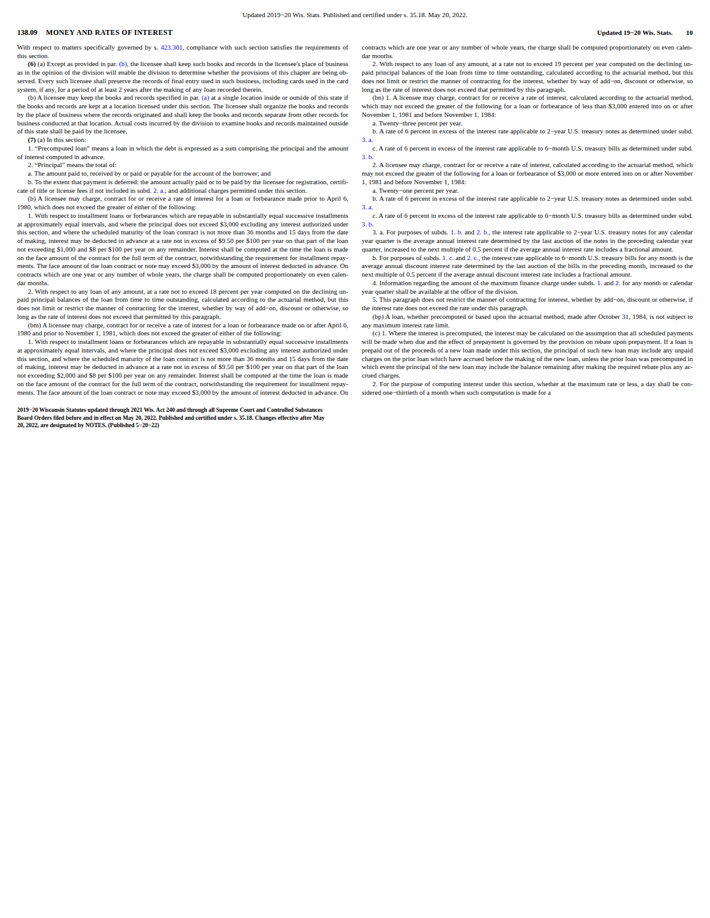Updated 2019−20 Wis. Stats. Published and certified under s. 35.18. May 20, 2022.
138.09 MONEY AND RATES OF INTEREST
Updated 19−20 Wis. Stats. 10
With respect to matters specifically governed by s. 423.301, compliance with such section satisfies the requirements of this section.
(6) (a) Except as provided in par. (b), the licensee shall keep such books and records in the licensee's place of business as in the opinion of the division will enable the division to determine whether the provisions of this chapter are being observed. Every such licensee shall preserve the records of final entry used in such business, including cards used in the card system, if any, for a period of at least 2 years after the making of any loan recorded therein.
(b) A licensee may keep the books and records specified in par. (a) at a single location inside or outside of this state if the books and records are kept at a location licensed under this section. The licensee shall organize the books and records by the place of business where the records originated and shall keep the books and records separate from other records for business conducted at that location. Actual costs incurred by the division to examine books and records maintained outside of this state shall be paid by the licensee.
(7) (a) In this section:
1. “Precomputed loan” means a loan in which the debt is expressed as a sum comprising the principal and the amount of interest computed in advance.
2. “Principal” means the total of:
a. The amount paid to, received by or paid or payable for the account of the borrower; and
b. To the extent that payment is deferred: the amount actually paid or to be paid by the licensee for registration, certificate of title or license fees if not included in subd. 2. a.; and additional charges permitted under this section.
(b) A licensee may charge, contract for or receive a rate of interest for a loan or forbearance made prior to April 6, 1980, which does not exceed the greater of either of the following:
1. With respect to installment loans or forbearances which are repayable in substantially equal successive installments at approximately equal intervals, and where the principal does not exceed $3,000 excluding any interest authorized under this section, and where the scheduled maturity of the loan contract is not more than 36 months and 15 days from the date of making, interest may be deducted in advance at a rate not in excess of $9.50 per $100 per year on that part of the loan not exceeding $1,000 and $8 per $100 per year on any remainder. Interest shall be computed at the time the loan is made on the face amount of the contract for the full term of the contract, notwithstanding the requirement for installment repayments. The face amount of the loan contract or note may exceed $3,000 by the amount of interest deducted in advance. On contracts which are one year or any number of whole years, the charge shall be computed proportionately on even calendar months.
2. With respect to any loan of any amount, at a rate not to exceed 18 percent per year computed on the declining unpaid principal balances of the loan from time to time outstanding, calculated according to the actuarial method, but this does not limit or restrict the manner of contracting for the interest, whether by way of add−on, discount or otherwise, so long as the rate of interest does not exceed that permitted by this paragraph.
(bm) A licensee may charge, contract for or receive a rate of interest for a loan or forbearance made on or after April 6, 1980 and prior to November 1, 1981, which does not exceed the greater of either of the following:
1. With respect to installment loans or forbearances which are repayable in substantially equal successive installments at approximately equal intervals, and where the principal does not exceed $3,000 excluding any interest authorized under this section, and where the scheduled maturity of the loan contract is not more than 36 months and 15 days from the date of making, interest may be deducted in advance at a rate not in excess of $9.50 per $100 per year on that part of the loan not exceeding $2,000 and $8 per $100 per year on any remainder. Interest shall be computed at the time the loan is made on the face amount of the contract for the full term of the contract, notwithstanding the requirement for installment repayments. The face amount of the loan contract or note may exceed $3,000 by the amount of interest deducted in advance. On contracts which are one year or any number of whole years, the charge shall be computed proportionately on even calendar months.
2. With respect to any loan of any amount, at a rate not to exceed 19 percent per year computed on the declining unpaid principal balances of the loan from time to time outstanding, calculated according to the actuarial method, but this does not limit or restrict the manner of contracting for the interest, whether by way of add−on, discount or otherwise, so long as the rate of interest does not exceed that permitted by this paragraph.
(bn) 1. A licensee may charge, contract for or receive a rate of interest, calculated according to the actuarial method, which may not exceed the greater of the following for a loan or forbearance of less than $3,000 entered into on or after November 1, 1981 and before November 1, 1984:
a. Twenty−three percent per year.
b. A rate of 6 percent in excess of the interest rate applicable to 2−year U.S. treasury notes as determined under subd. 3. a.
c. A rate of 6 percent in excess of the interest rate applicable to 6−month U.S. treasury bills as determined under subd. 3. b.
2. A licensee may charge, contract for or receive a rate of interest, calculated according to the actuarial method, which may not exceed the greater of the following for a loan or forbearance of $3,000 or more entered into on or after November 1, 1981 and before November 1, 1984:
a. Twenty−one percent per year.
b. A rate of 6 percent in excess of the interest rate applicable to 2−year U.S. treasury notes as determined under subd. 3. a.
c. A rate of 6 percent in excess of the interest rate applicable to 6−month U.S. treasury bills as determined under subd. 3. b.
3. a. For purposes of subds. 1. b. and 2. b., the interest rate applicable to 2−year U.S. treasury notes for any calendar year quarter is the average annual interest rate determined by the last auction of the notes in the preceding calendar year quarter, increased to the next multiple of 0.5 percent if the average annual interest rate includes a fractional amount.
b. For purposes of subds. 1. c. and 2. c., the interest rate applicable to 6−month U.S. treasury bills for any month is the average annual discount interest rate determined by the last auction of the bills in the preceding month, increased to the next multiple of 0.5 percent if the average annual discount interest rate includes a fractional amount.
4. Information regarding the amount of the maximum finance charge under subds. 1. and 2. for any month or calendar year quarter shall be available at the office of the division.
5. This paragraph does not restrict the manner of contracting for interest, whether by add−on, discount or otherwise, if the interest rate does not exceed the rate under this paragraph.
(bp) A loan, whether precomputed or based upon the actuarial method, made after October 31, 1984, is not subject to any maximum interest rate limit.
(c) 1. Where the interest is precomputed, the interest may be calculated on the assumption that all scheduled payments will be made when due and the effect of prepayment is governed by the provision on rebate upon prepayment. If a loan is prepaid out of the proceeds of a new loan made under this section, the principal of such new loan may include any unpaid charges on the prior loan which have accrued before the making of the new loan, unless the prior loan was precomputed in which event the principal of the new loan may include the balance remaining after making the required rebate plus any accrued charges.
2. For the purpose of computing interest under this section, whether at the maximum rate or less, a day shall be considered one−thirtieth of a month when such computation is made for a
2019−20 Wisconsin Statutes updated through 2021 Wis. Act 240 and through all Supreme Court and Controlled Substances
Board Orders filed before and in effect on May 20, 2022. Published and certified under s. 35.18. Changes effective after May
20, 2022, are designated by NOTES. (Published 5−20−22)